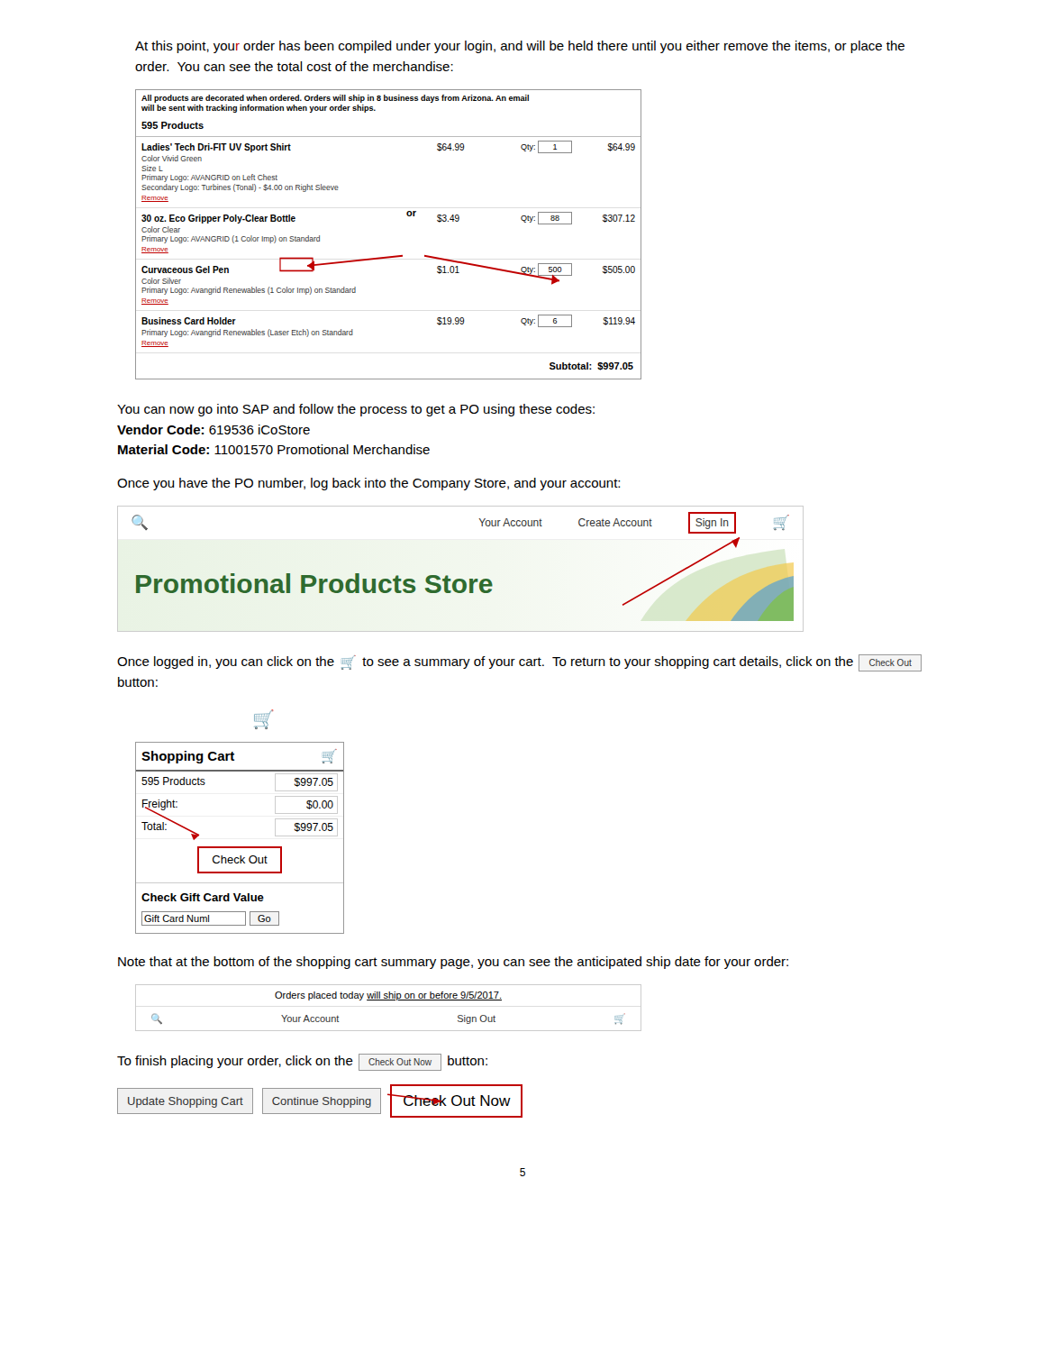At this point, your order has been compiled under your login, and will be held there until you either remove the items, or place the order. You can see the total cost of the merchandise:
All products are decorated when ordered. Orders will ship in 8 business days from Arizona. An email
will be sent with tracking information when your order ships.
595 Products
Ladies' Tech Dri-FIT UV Sport Shirt
Color Vivid Green
Size L
Primary Logo: AVANGRID on Left Chest
Secondary Logo: Turbines (Tonal) - $4.00 on Right Sleeve
Remove
$64.99
Qty:
$64.99
30 oz. Eco Gripper Poly-Clear Bottle
Color Clear
Primary Logo: AVANGRID (1 Color Imp) on Standard
Remove
$3.49
Qty:
$307.12
Curvaceous Gel Pen
Color Silver
Primary Logo: Avangrid Renewables (1 Color Imp) on Standard
Remove
$1.01
Qty:
$505.00
Business Card Holder
Primary Logo: Avangrid Renewables (Laser Etch) on Standard
Remove
$19.99
Qty:
$119.94
Subtotal: $997.05
or
You can now go into SAP and follow the process to get a PO using these codes:
Vendor Code: 619536 iCoStore
Material Code: 11001570 Promotional Merchandise
Once you have the PO number, log back into the Company Store, and your account:
🔍 Your Account Create Account Sign In 🛒
Promotional Products Store
Once logged in, you can click on the 🛒 to see a summary of your cart. To return to your shopping cart details, click on the Check Out button:
🛒
Shopping Cart🛒
595 Products$997.05
Freight:$0.00
Total:$997.05
Check Out
Check Gift Card Value
Go
Note that at the bottom of the shopping cart summary page, you can see the anticipated ship date for your order:
Orders placed today will ship on or before 9/5/2017.
🔍 Your Account Sign Out 🛒
To finish placing your order, click on the Check Out Now button:
Update Shopping Cart Continue Shopping Check Out Now
5